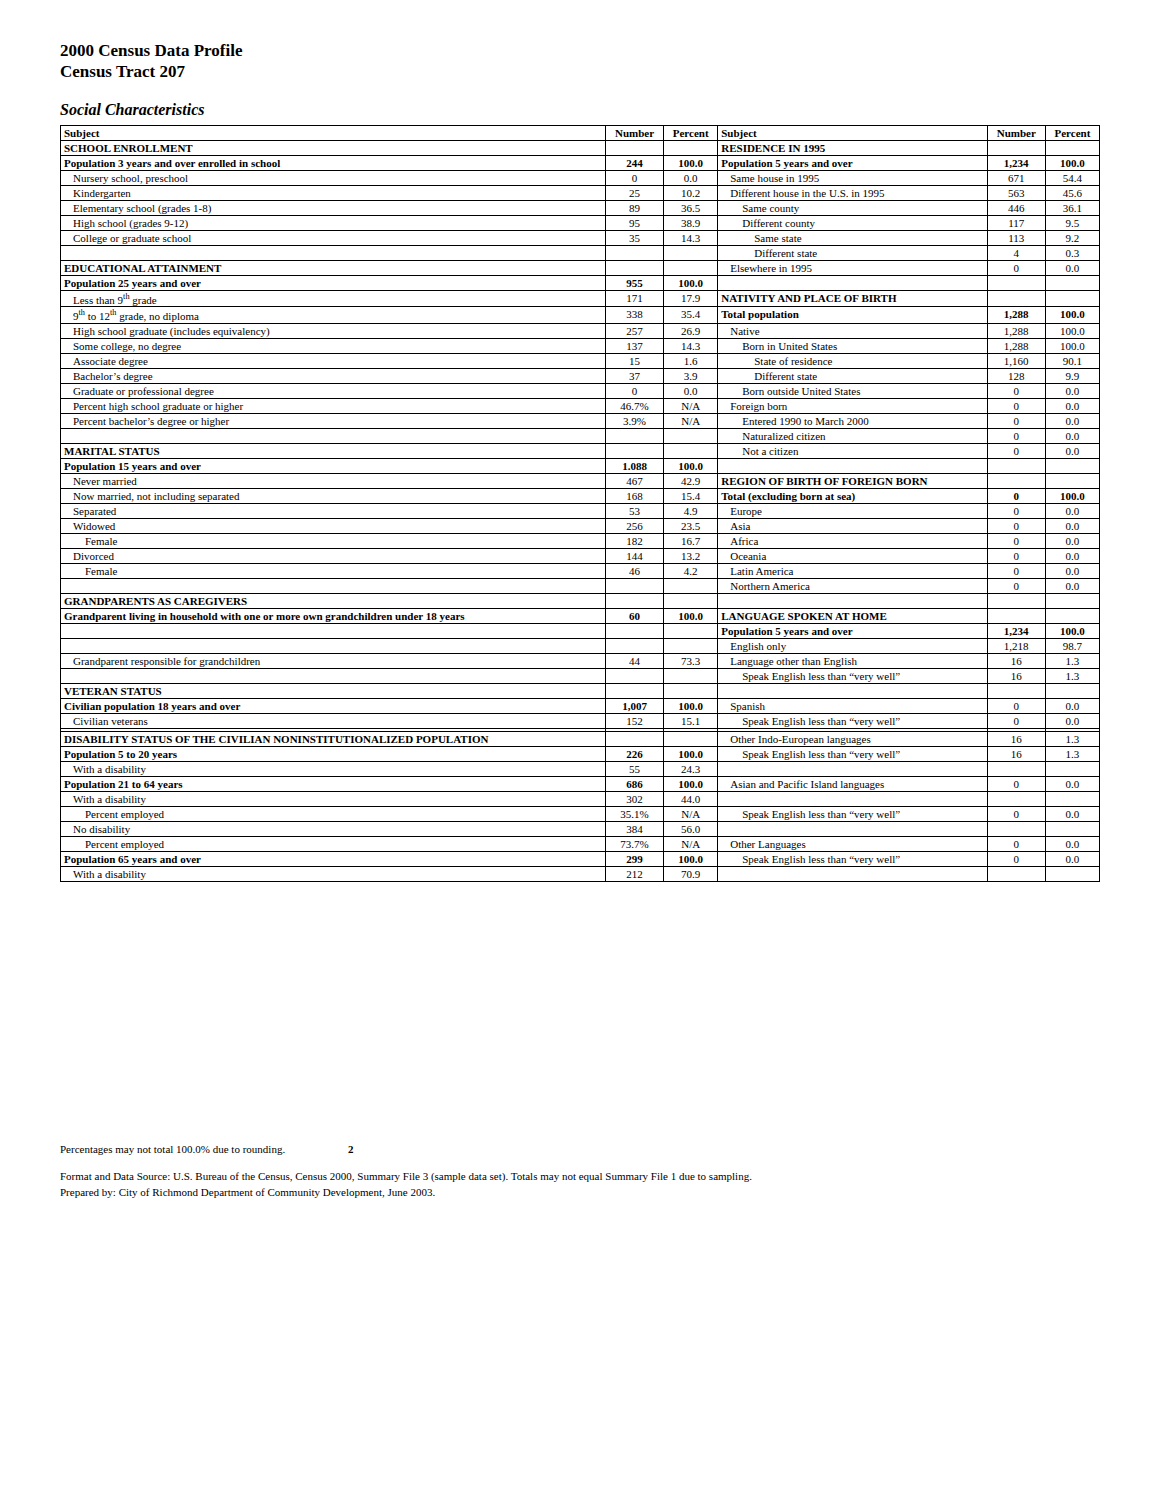2000 Census Data Profile
Census Tract 207
Social Characteristics
| Subject | Number | Percent | Subject | Number | Percent |
| --- | --- | --- | --- | --- | --- |
| School Enrollment | | | Residence in 1995 | | |
| Population 3 years and over enrolled in school | 244 | 100.0 | Population 5 years and over | 1,234 | 100.0 |
| Nursery school, preschool | 0 | 0.0 | Same house in 1995 | 671 | 54.4 |
| Kindergarten | 25 | 10.2 | Different house in the U.S. in 1995 | 563 | 45.6 |
| Elementary school (grades 1-8) | 89 | 36.5 | Same county | 446 | 36.1 |
| High school (grades 9-12) | 95 | 38.9 | Different county | 117 | 9.5 |
| College or graduate school | 35 | 14.3 | Same state | 113 | 9.2 |
| | | | Different state | 4 | 0.3 |
| Educational Attainment | | | Elsewhere in 1995 | 0 | 0.0 |
| Population 25 years and over | 955 | 100.0 | | | |
| Less than 9 th grade | 171 | 17.9 | Nativity and Place of Birth | | |
| 9 th to 12 th grade, no diploma | 338 | 35.4 | Total population | 1,288 | 100.0 |
| High school graduate (includes equivalency) | 257 | 26.9 | Native | 1,288 | 100.0 |
| Some college, no degree | 137 | 14.3 | Born in United States | 1,288 | 100.0 |
| Associate degree | 15 | 1.6 | State of residence | 1,160 | 90.1 |
| Bachelor’s degree | 37 | 3.9 | Different state | 128 | 9.9 |
| Graduate or professional degree | 0 | 0.0 | Born outside United States | 0 | 0.0 |
| Percent high school graduate or higher | 46.7% | N/A | Foreign born | 0 | 0.0 |
| Percent bachelor’s degree or higher | 3.9% | N/A | Entered 1990 to March 2000 | 0 | 0.0 |
| | | | Naturalized citizen | 0 | 0.0 |
| Marital Status | | | Not a citizen | 0 | 0.0 |
| Population 15 years and over | 1.088 | 100.0 | | | |
| Never married | 467 | 42.9 | Region of Birth of Foreign Born | | |
| Now married, not including separated | 168 | 15.4 | Total (excluding born at sea) | 0 | 100.0 |
| Separated | 53 | 4.9 | Europe | 0 | 0.0 |
| Widowed | 256 | 23.5 | Asia | 0 | 0.0 |
| Female | 182 | 16.7 | Africa | 0 | 0.0 |
| Divorced | 144 | 13.2 | Oceania | 0 | 0.0 |
| Female | 46 | 4.2 | Latin America | 0 | 0.0 |
| | | | Northern America | 0 | 0.0 |
| Grandparents as Caregivers | | | | | |
| Grandparent living in household with one or more own grandchildren under 18 years | 60 | 100.0 | Language Spoken at Home | | |
| | | | Population 5 years and over | 1,234 | 100.0 |
| | | | English only | 1,218 | 98.7 |
| Grandparent responsible for grandchildren | 44 | 73.3 | Language other than English | 16 | 1.3 |
| | | | Speak English less than “very well” | 16 | 1.3 |
| Veteran Status | | | | | |
| Civilian population 18 years and over | 1,007 | 100.0 | Spanish | 0 | 0.0 |
| Civilian veterans | 152 | 15.1 | Speak English less than “very well” | 0 | 0.0 |
| Disability Status of the Civilian Noninstitutionalized Population | | | Other Indo-European languages | 16 | 1.3 |
| Population 5 to 20 years | 226 | 100.0 | Speak English less than “very well” | 16 | 1.3 |
| With a disability | 55 | 24.3 | | | |
| Population 21 to 64 years | 686 | 100.0 | Asian and Pacific Island languages | 0 | 0.0 |
| With a disability | 302 | 44.0 | | | |
| Percent employed | 35.1% | N/A | Speak English less than “very well” | 0 | 0.0 |
| No disability | 384 | 56.0 | | | |
| Percent employed | 73.7% | N/A | Other Languages | 0 | 0.0 |
| Population 65 years and over | 299 | 100.0 | Speak English less than “very well” | 0 | 0.0 |
| With a disability | 212 | 70.9 | | | |
Percentages may not total 100.0% due to rounding. 2
Format and Data Source: U.S. Bureau of the Census, Census 2000, Summary File 3 (sample data set). Totals may not equal Summary File 1 due to sampling.
Prepared by: City of Richmond Department of Community Development, June 2003.